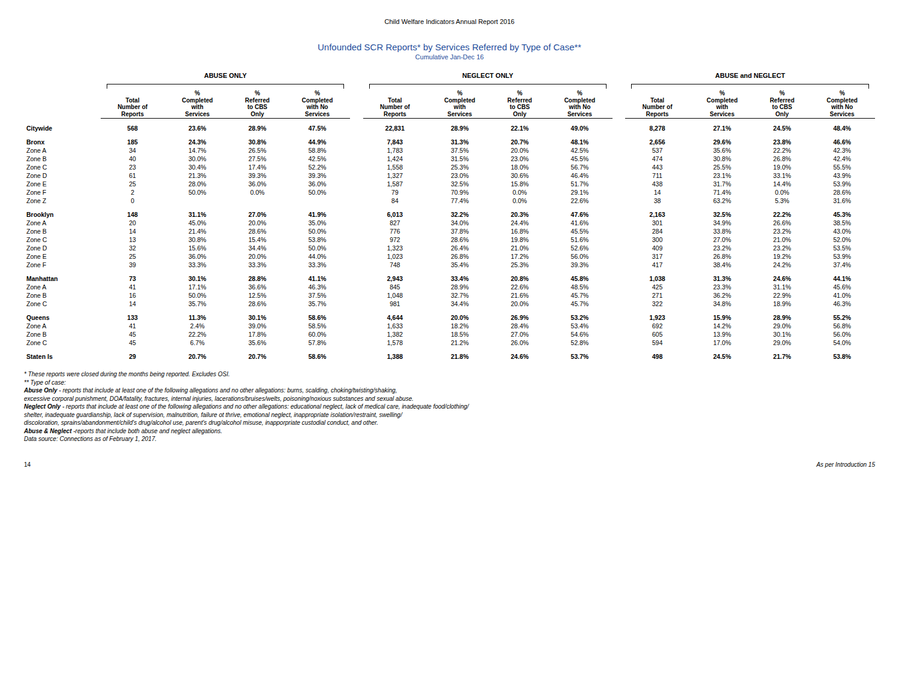Child Welfare Indicators Annual Report 2016
Unfounded SCR Reports* by Services Referred by Type of Case**
Cumulative Jan-Dec 16
| | ABUSE ONLY | | NEGLECT ONLY | | ABUSE and NEGLECT |
| --- | --- | --- | --- | --- | --- |
| | Total Number of Reports | % Completed with Services | % Referred to CBS Only | % Completed with No Services | | Total Number of Reports | % Completed with Services | % Referred to CBS Only | % Completed with No Services | | Total Number of Reports | % Completed with Services | % Referred to CBS Only | % Completed with No Services |
| Citywide | 568 | 23.6% | 28.9% | 47.5% | | 22,831 | 28.9% | 22.1% | 49.0% | | 8,278 | 27.1% | 24.5% | 48.4% |
| Bronx | 185 | 24.3% | 30.8% | 44.9% | | 7,843 | 31.3% | 20.7% | 48.1% | | 2,656 | 29.6% | 23.8% | 46.6% |
| Zone A | 34 | 14.7% | 26.5% | 58.8% | | 1,783 | 37.5% | 20.0% | 42.5% | | 537 | 35.6% | 22.2% | 42.3% |
| Zone B | 40 | 30.0% | 27.5% | 42.5% | | 1,424 | 31.5% | 23.0% | 45.5% | | 474 | 30.8% | 26.8% | 42.4% |
| Zone C | 23 | 30.4% | 17.4% | 52.2% | | 1,558 | 25.3% | 18.0% | 56.7% | | 443 | 25.5% | 19.0% | 55.5% |
| Zone D | 61 | 21.3% | 39.3% | 39.3% | | 1,327 | 23.0% | 30.6% | 46.4% | | 711 | 23.1% | 33.1% | 43.9% |
| Zone E | 25 | 28.0% | 36.0% | 36.0% | | 1,587 | 32.5% | 15.8% | 51.7% | | 438 | 31.7% | 14.4% | 53.9% |
| Zone F | 2 | 50.0% | 0.0% | 50.0% | | 79 | 70.9% | 0.0% | 29.1% | | 14 | 71.4% | 0.0% | 28.6% |
| Zone Z | 0 | | | | | 84 | 77.4% | 0.0% | 22.6% | | 38 | 63.2% | 5.3% | 31.6% |
| Brooklyn | 148 | 31.1% | 27.0% | 41.9% | | 6,013 | 32.2% | 20.3% | 47.6% | | 2,163 | 32.5% | 22.2% | 45.3% |
| Zone A | 20 | 45.0% | 20.0% | 35.0% | | 827 | 34.0% | 24.4% | 41.6% | | 301 | 34.9% | 26.6% | 38.5% |
| Zone B | 14 | 21.4% | 28.6% | 50.0% | | 776 | 37.8% | 16.8% | 45.5% | | 284 | 33.8% | 23.2% | 43.0% |
| Zone C | 13 | 30.8% | 15.4% | 53.8% | | 972 | 28.6% | 19.8% | 51.6% | | 300 | 27.0% | 21.0% | 52.0% |
| Zone D | 32 | 15.6% | 34.4% | 50.0% | | 1,323 | 26.4% | 21.0% | 52.6% | | 409 | 23.2% | 23.2% | 53.5% |
| Zone E | 25 | 36.0% | 20.0% | 44.0% | | 1,023 | 26.8% | 17.2% | 56.0% | | 317 | 26.8% | 19.2% | 53.9% |
| Zone F | 39 | 33.3% | 33.3% | 33.3% | | 748 | 35.4% | 25.3% | 39.3% | | 417 | 38.4% | 24.2% | 37.4% |
| Manhattan | 73 | 30.1% | 28.8% | 41.1% | | 2,943 | 33.4% | 20.8% | 45.8% | | 1,038 | 31.3% | 24.6% | 44.1% |
| Zone A | 41 | 17.1% | 36.6% | 46.3% | | 845 | 28.9% | 22.6% | 48.5% | | 425 | 23.3% | 31.1% | 45.6% |
| Zone B | 16 | 50.0% | 12.5% | 37.5% | | 1,048 | 32.7% | 21.6% | 45.7% | | 271 | 36.2% | 22.9% | 41.0% |
| Zone C | 14 | 35.7% | 28.6% | 35.7% | | 981 | 34.4% | 20.0% | 45.7% | | 322 | 34.8% | 18.9% | 46.3% |
| Queens | 133 | 11.3% | 30.1% | 58.6% | | 4,644 | 20.0% | 26.9% | 53.2% | | 1,923 | 15.9% | 28.9% | 55.2% |
| Zone A | 41 | 2.4% | 39.0% | 58.5% | | 1,633 | 18.2% | 28.4% | 53.4% | | 692 | 14.2% | 29.0% | 56.8% |
| Zone B | 45 | 22.2% | 17.8% | 60.0% | | 1,382 | 18.5% | 27.0% | 54.6% | | 605 | 13.9% | 30.1% | 56.0% |
| Zone C | 45 | 6.7% | 35.6% | 57.8% | | 1,578 | 21.2% | 26.0% | 52.8% | | 594 | 17.0% | 29.0% | 54.0% |
| Staten Is | 29 | 20.7% | 20.7% | 58.6% | | 1,388 | 21.8% | 24.6% | 53.7% | | 498 | 24.5% | 21.7% | 53.8% |
* These reports were closed during the months being reported. Excludes OSI.
** Type of case:
Abuse Only - reports that include at least one of the following allegations and no other allegations: burns, scalding, choking/twisting/shaking,
excessive corporal punishment, DOA/fatality, fractures, internal injuries, lacerations/bruises/welts, poisoning/noxious substances and sexual abuse.
Neglect Only - reports that include at least one of the following allegations and no other allegations: educational neglect, lack of medical care, inadequate food/clothing/
shelter, inadequate guardianship, lack of supervision, malnutrition, failure ot thrive, emotional neglect, inappropriate isolation/restraint, swelling/
discoloration, sprains/abandonment/child's drug/alcohol use, parent's drug/alcohol misuse, inapporpriate custodial conduct, and other.
Abuse & Neglect -reports that include both abuse and neglect allegations.
Data source: Connections as of February 1, 2017.
14
As per Introduction 15